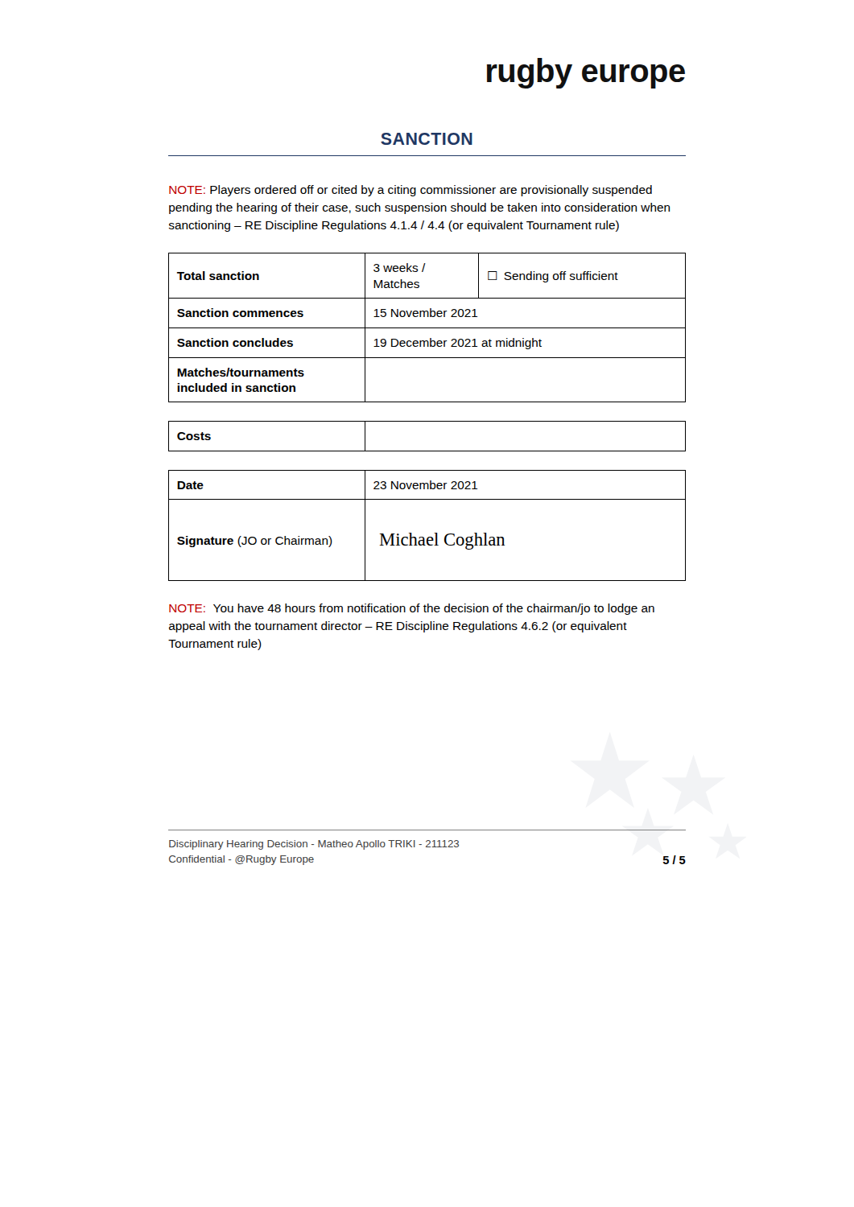rugby europe
SANCTION
NOTE: Players ordered off or cited by a citing commissioner are provisionally suspended pending the hearing of their case, such suspension should be taken into consideration when sanctioning – RE Discipline Regulations 4.1.4 / 4.4 (or equivalent Tournament rule)
| Total sanction | 3 weeks / Matches | ☐ Sending off sufficient |
| Sanction commences | 15 November 2021 |
| Sanction concludes | 19 December 2021 at midnight |
| Matches/tournaments included in sanction | |
| Costs | |
| Date | 23 November 2021 |
| Signature (JO or Chairman) | Michael Coghlan |
NOTE: You have 48 hours from notification of the decision of the chairman/jo to lodge an appeal with the tournament director – RE Discipline Regulations 4.6.2 (or equivalent Tournament rule)
Disciplinary Hearing Decision - Matheo Apollo TRIKI - 211123
Confidential - @Rugby Europe
5 / 5